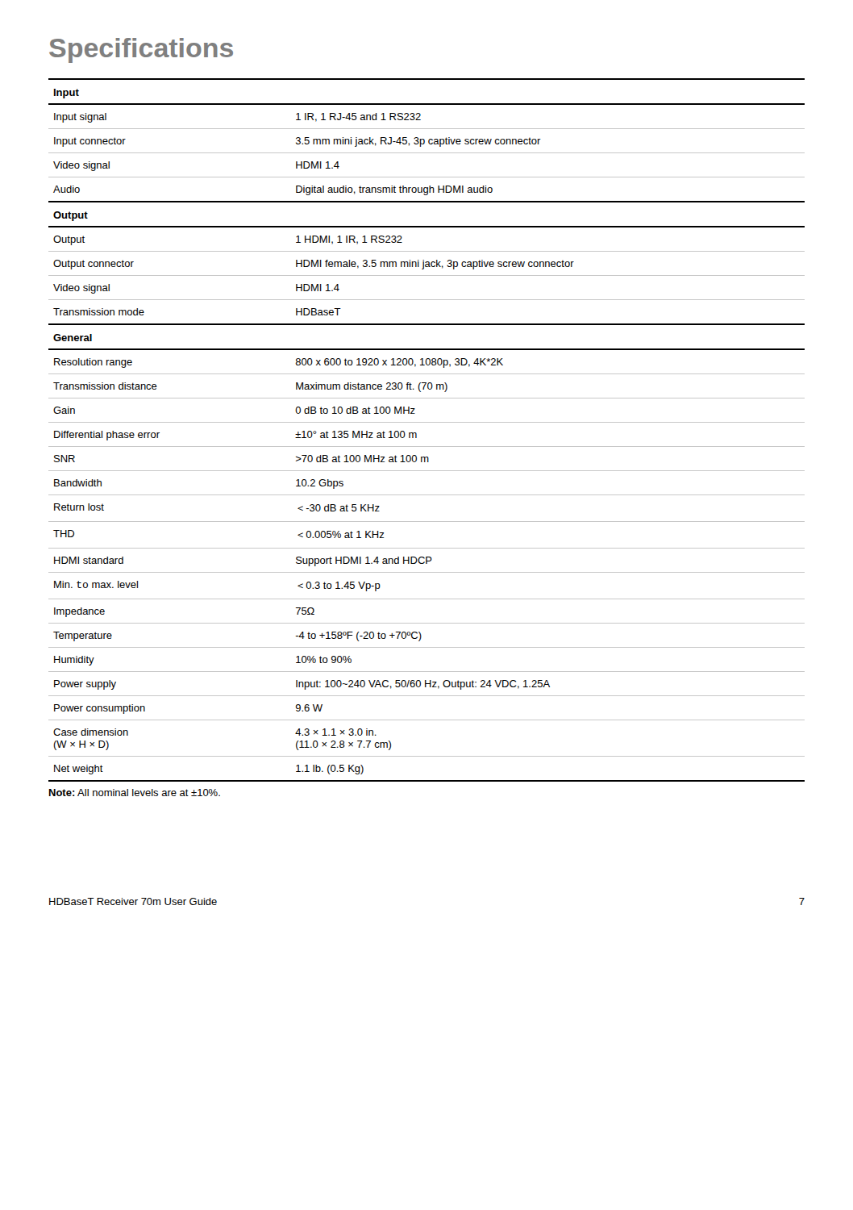Specifications
| Input |
| Input signal | 1 IR, 1 RJ-45 and 1 RS232 |
| Input connector | 3.5 mm mini jack, RJ-45, 3p captive screw connector |
| Video signal | HDMI 1.4 |
| Audio | Digital audio, transmit through HDMI audio |
| Output |
| Output | 1 HDMI, 1 IR, 1 RS232 |
| Output connector | HDMI female, 3.5 mm mini jack, 3p captive screw connector |
| Video signal | HDMI 1.4 |
| Transmission mode | HDBaseT |
| General |
| Resolution range | 800 x 600 to 1920 x 1200, 1080p, 3D, 4K*2K |
| Transmission distance | Maximum distance 230 ft. (70 m) |
| Gain | 0 dB to 10 dB at 100 MHz |
| Differential phase error | ±10° at 135 MHz at 100 m |
| SNR | >70 dB at 100 MHz at 100 m |
| Bandwidth | 10.2 Gbps |
| Return lost | ＜-30 dB at 5 KHz |
| THD | ＜0.005% at 1 KHz |
| HDMI standard | Support HDMI 1.4 and HDCP |
| Min. to max. level | ＜0.3 to 1.45 Vp-p |
| Impedance | 75Ω |
| Temperature | -4 to +158ºF (-20 to +70ºC) |
| Humidity | 10% to 90% |
| Power supply | Input: 100~240 VAC, 50/60 Hz, Output: 24 VDC, 1.25A |
| Power consumption | 9.6 W |
| Case dimension (W × H × D) | 4.3 × 1.1 × 3.0 in. (11.0 × 2.8 × 7.7 cm) |
| Net weight | 1.1 lb. (0.5 Kg) |
Note: All nominal levels are at ±10%.
HDBaseT Receiver 70m User Guide 7